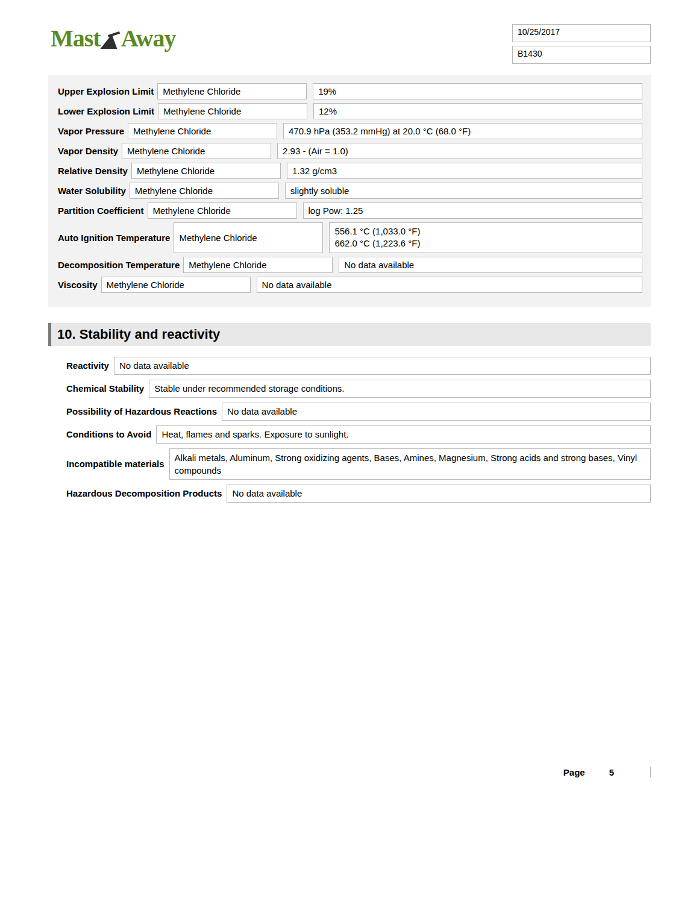Mast Away
10/25/2017
B1430
Upper Explosion Limit
Methylene Chloride
19%
Lower Explosion Limit
Methylene Chloride
12%
Vapor Pressure
Methylene Chloride
470.9 hPa (353.2 mmHg) at 20.0 °C (68.0 °F)
Vapor Density
Methylene Chloride
2.93 - (Air = 1.0)
Relative Density
Methylene Chloride
1.32 g/cm3
Water Solubility
Methylene Chloride
slightly soluble
Partition Coefficient
Methylene Chloride
log Pow: 1.25
Auto Ignition Temperature
Methylene Chloride
556.1 °C (1,033.0 °F) 662.0 °C (1,223.6 °F)
Decomposition Temperature
Methylene Chloride
No data available
Viscosity
Methylene Chloride
No data available
10. Stability and reactivity
Reactivity
No data available
Chemical Stability
Stable under recommended storage conditions.
Possibility of Hazardous Reactions
No data available
Conditions to Avoid
Heat, flames and sparks. Exposure to sunlight.
Incompatible materials
Alkali metals, Aluminum, Strong oxidizing agents, Bases, Amines, Magnesium, Strong acids and strong bases, Vinyl compounds
Hazardous Decomposition Products
No data available
Page 5